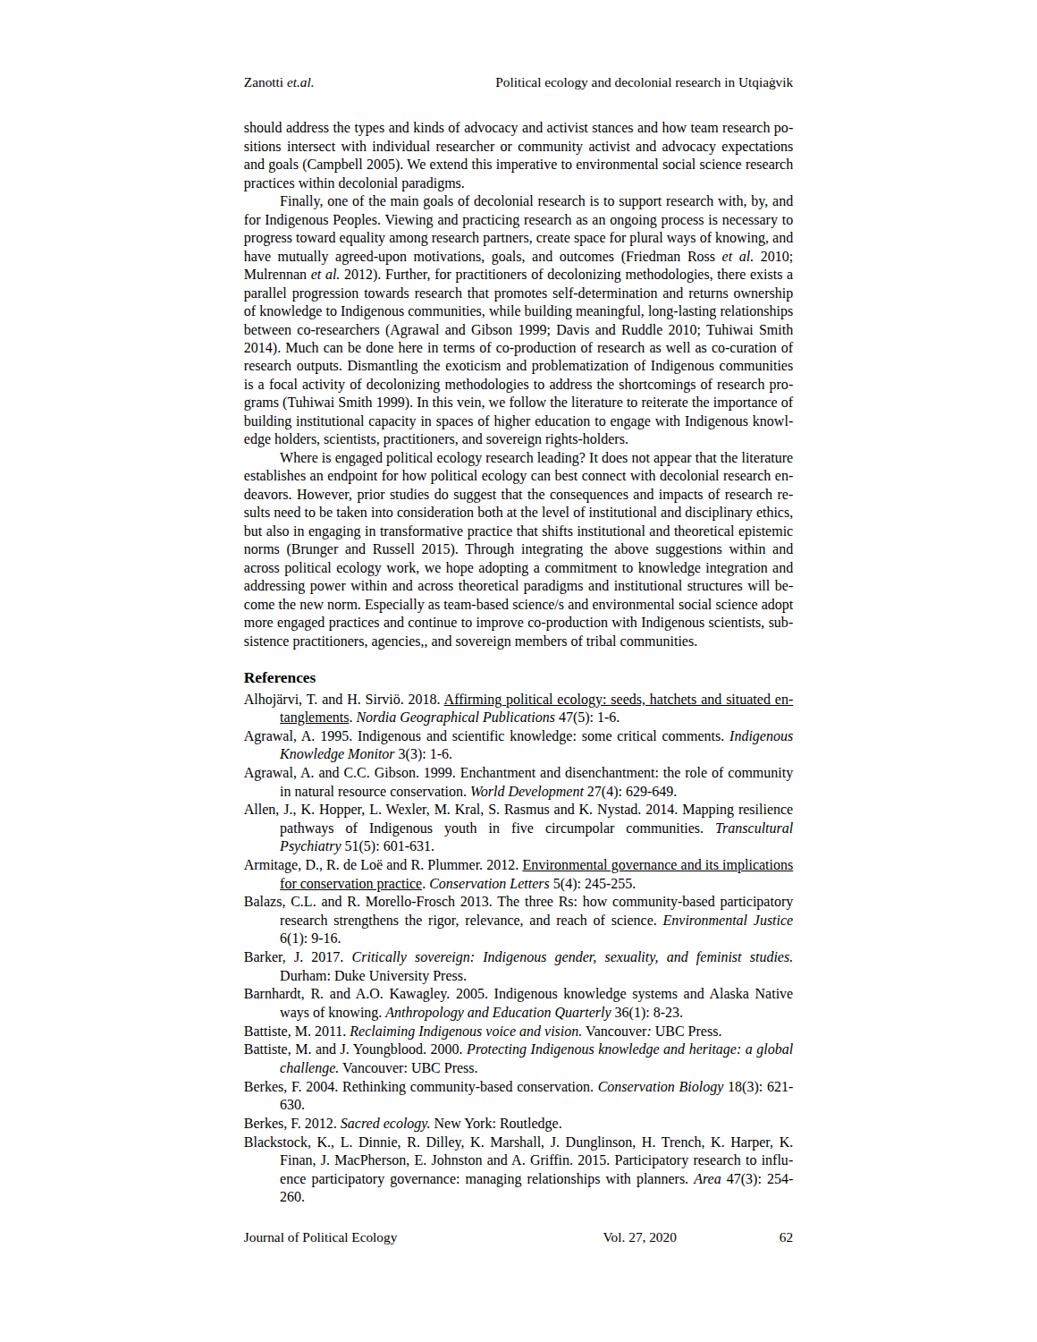Zanotti et.al.
Political ecology and decolonial research in Utqiaġvik
should address the types and kinds of advocacy and activist stances and how team research positions intersect with individual researcher or community activist and advocacy expectations and goals (Campbell 2005). We extend this imperative to environmental social science research practices within decolonial paradigms.
Finally, one of the main goals of decolonial research is to support research with, by, and for Indigenous Peoples. Viewing and practicing research as an ongoing process is necessary to progress toward equality among research partners, create space for plural ways of knowing, and have mutually agreed-upon motivations, goals, and outcomes (Friedman Ross et al. 2010; Mulrennan et al. 2012). Further, for practitioners of decolonizing methodologies, there exists a parallel progression towards research that promotes self-determination and returns ownership of knowledge to Indigenous communities, while building meaningful, long-lasting relationships between co-researchers (Agrawal and Gibson 1999; Davis and Ruddle 2010; Tuhiwai Smith 2014). Much can be done here in terms of co-production of research as well as co-curation of research outputs. Dismantling the exoticism and problematization of Indigenous communities is a focal activity of decolonizing methodologies to address the shortcomings of research programs (Tuhiwai Smith 1999). In this vein, we follow the literature to reiterate the importance of building institutional capacity in spaces of higher education to engage with Indigenous knowledge holders, scientists, practitioners, and sovereign rights-holders.
Where is engaged political ecology research leading? It does not appear that the literature establishes an endpoint for how political ecology can best connect with decolonial research endeavors. However, prior studies do suggest that the consequences and impacts of research results need to be taken into consideration both at the level of institutional and disciplinary ethics, but also in engaging in transformative practice that shifts institutional and theoretical epistemic norms (Brunger and Russell 2015). Through integrating the above suggestions within and across political ecology work, we hope adopting a commitment to knowledge integration and addressing power within and across theoretical paradigms and institutional structures will become the new norm. Especially as team-based science/s and environmental social science adopt more engaged practices and continue to improve co-production with Indigenous scientists, subsistence practitioners, agencies,, and sovereign members of tribal communities.
References
Alhojärvi, T. and H. Sirviö. 2018. Affirming political ecology: seeds, hatchets and situated entanglements. Nordia Geographical Publications 47(5): 1-6.
Agrawal, A. 1995. Indigenous and scientific knowledge: some critical comments. Indigenous Knowledge Monitor 3(3): 1-6.
Agrawal, A. and C.C. Gibson. 1999. Enchantment and disenchantment: the role of community in natural resource conservation. World Development 27(4): 629-649.
Allen, J., K. Hopper, L. Wexler, M. Kral, S. Rasmus and K. Nystad. 2014. Mapping resilience pathways of Indigenous youth in five circumpolar communities. Transcultural Psychiatry 51(5): 601-631.
Armitage, D., R. de Loë and R. Plummer. 2012. Environmental governance and its implications for conservation practice. Conservation Letters 5(4): 245-255.
Balazs, C.L. and R. Morello-Frosch 2013. The three Rs: how community-based participatory research strengthens the rigor, relevance, and reach of science. Environmental Justice 6(1): 9-16.
Barker, J. 2017. Critically sovereign: Indigenous gender, sexuality, and feminist studies. Durham: Duke University Press.
Barnhardt, R. and A.O. Kawagley. 2005. Indigenous knowledge systems and Alaska Native ways of knowing. Anthropology and Education Quarterly 36(1): 8-23.
Battiste, M. 2011. Reclaiming Indigenous voice and vision. Vancouver: UBC Press.
Battiste, M. and J. Youngblood. 2000. Protecting Indigenous knowledge and heritage: a global challenge. Vancouver: UBC Press.
Berkes, F. 2004. Rethinking community-based conservation. Conservation Biology 18(3): 621-630.
Berkes, F. 2012. Sacred ecology. New York: Routledge.
Blackstock, K., L. Dinnie, R. Dilley, K. Marshall, J. Dunglinson, H. Trench, K. Harper, K. Finan, J. MacPherson, E. Johnston and A. Griffin. 2015. Participatory research to influence participatory governance: managing relationships with planners. Area 47(3): 254-260.
Journal of Political Ecology
Vol. 27, 2020
62